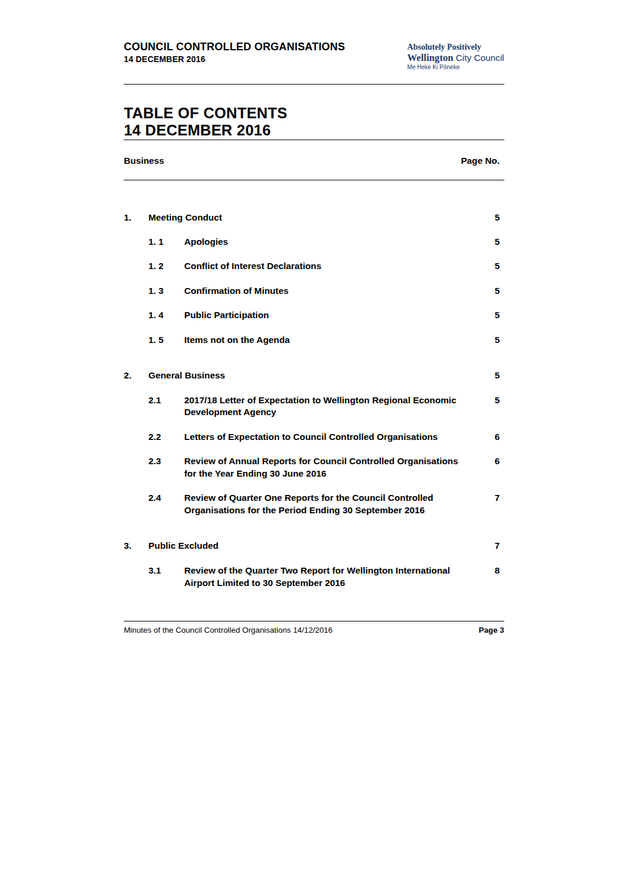COUNCIL CONTROLLED ORGANISATIONS
14 DECEMBER 2016
Absolutely Positively
Wellington City Council
Me Heke Ki Pōneke
TABLE OF CONTENTS
14 DECEMBER 2016
Business Page No.
| 1. | Meeting Conduct | 5 |
| | 1. 1 | Apologies | 5 |
| | 1. 2 | Conflict of Interest Declarations | 5 |
| | 1. 3 | Confirmation of Minutes | 5 |
| | 1. 4 | Public Participation | 5 |
| | 1. 5 | Items not on the Agenda | 5 |
| 2. | General Business | 5 |
| | 2.1 | 2017/18 Letter of Expectation to Wellington Regional Economic Development Agency | 5 |
| | 2.2 | Letters of Expectation to Council Controlled Organisations | 6 |
| | 2.3 | Review of Annual Reports for Council Controlled Organisations for the Year Ending 30 June 2016 | 6 |
| | 2.4 | Review of Quarter One Reports for the Council Controlled Organisations for the Period Ending 30 September 2016 | 7 |
| 3. | Public Excluded | 7 |
| | 3.1 | Review of the Quarter Two Report for Wellington International Airport Limited to 30 September 2016 | 8 |
Minutes of the Council Controlled Organisations 14/12/2016 Page 3